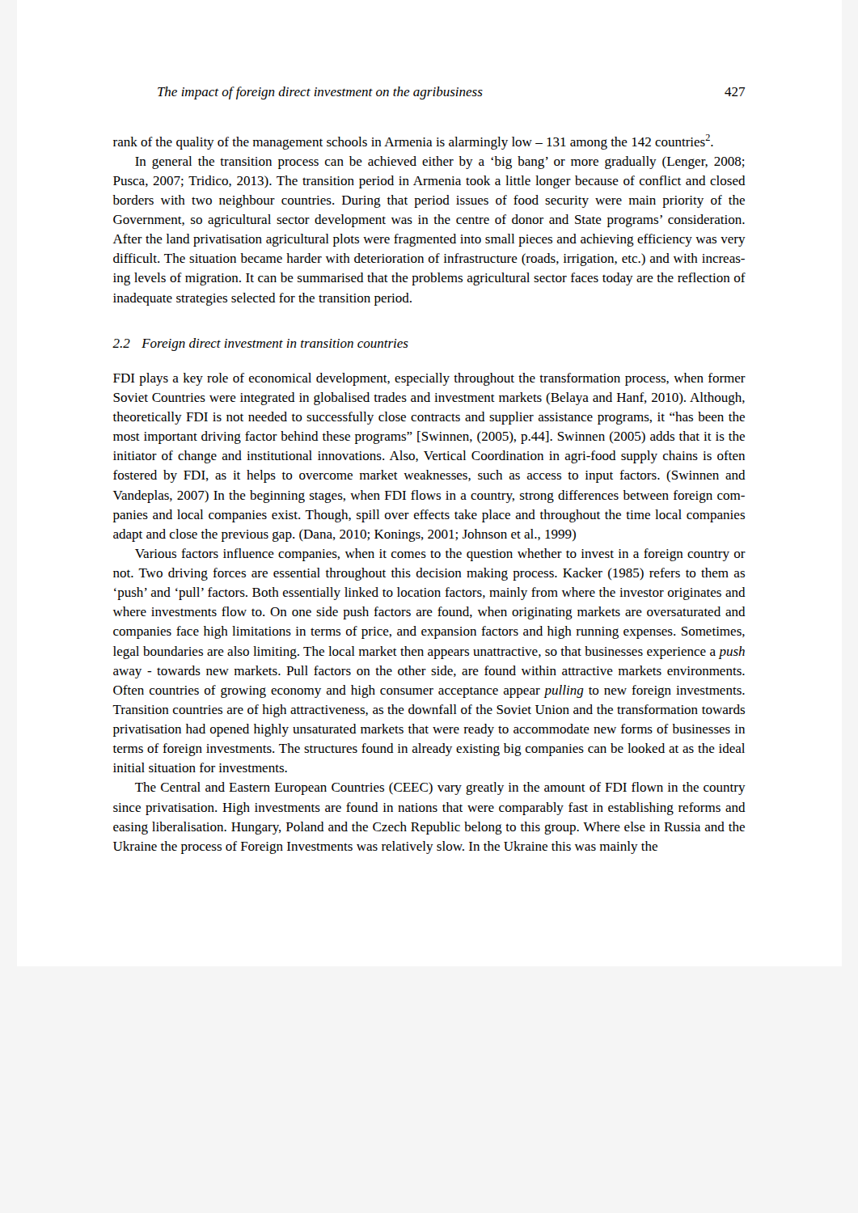The impact of foreign direct investment on the agribusiness 427
rank of the quality of the management schools in Armenia is alarmingly low – 131 among the 142 countries2.
In general the transition process can be achieved either by a ‘big bang’ or more gradually (Lenger, 2008; Pusca, 2007; Tridico, 2013). The transition period in Armenia took a little longer because of conflict and closed borders with two neighbour countries. During that period issues of food security were main priority of the Government, so agricultural sector development was in the centre of donor and State programs’ consideration. After the land privatisation agricultural plots were fragmented into small pieces and achieving efficiency was very difficult. The situation became harder with deterioration of infrastructure (roads, irrigation, etc.) and with increasing levels of migration. It can be summarised that the problems agricultural sector faces today are the reflection of inadequate strategies selected for the transition period.
2.2 Foreign direct investment in transition countries
FDI plays a key role of economical development, especially throughout the transformation process, when former Soviet Countries were integrated in globalised trades and investment markets (Belaya and Hanf, 2010). Although, theoretically FDI is not needed to successfully close contracts and supplier assistance programs, it “has been the most important driving factor behind these programs” [Swinnen, (2005), p.44]. Swinnen (2005) adds that it is the initiator of change and institutional innovations. Also, Vertical Coordination in agri-food supply chains is often fostered by FDI, as it helps to overcome market weaknesses, such as access to input factors. (Swinnen and Vandeplas, 2007) In the beginning stages, when FDI flows in a country, strong differences between foreign companies and local companies exist. Though, spill over effects take place and throughout the time local companies adapt and close the previous gap. (Dana, 2010; Konings, 2001; Johnson et al., 1999)
Various factors influence companies, when it comes to the question whether to invest in a foreign country or not. Two driving forces are essential throughout this decision making process. Kacker (1985) refers to them as ‘push’ and ‘pull’ factors. Both essentially linked to location factors, mainly from where the investor originates and where investments flow to. On one side push factors are found, when originating markets are oversaturated and companies face high limitations in terms of price, and expansion factors and high running expenses. Sometimes, legal boundaries are also limiting. The local market then appears unattractive, so that businesses experience a push away - towards new markets. Pull factors on the other side, are found within attractive markets environments. Often countries of growing economy and high consumer acceptance appear pulling to new foreign investments. Transition countries are of high attractiveness, as the downfall of the Soviet Union and the transformation towards privatisation had opened highly unsaturated markets that were ready to accommodate new forms of businesses in terms of foreign investments. The structures found in already existing big companies can be looked at as the ideal initial situation for investments.
The Central and Eastern European Countries (CEEC) vary greatly in the amount of FDI flown in the country since privatisation. High investments are found in nations that were comparably fast in establishing reforms and easing liberalisation. Hungary, Poland and the Czech Republic belong to this group. Where else in Russia and the Ukraine the process of Foreign Investments was relatively slow. In the Ukraine this was mainly the